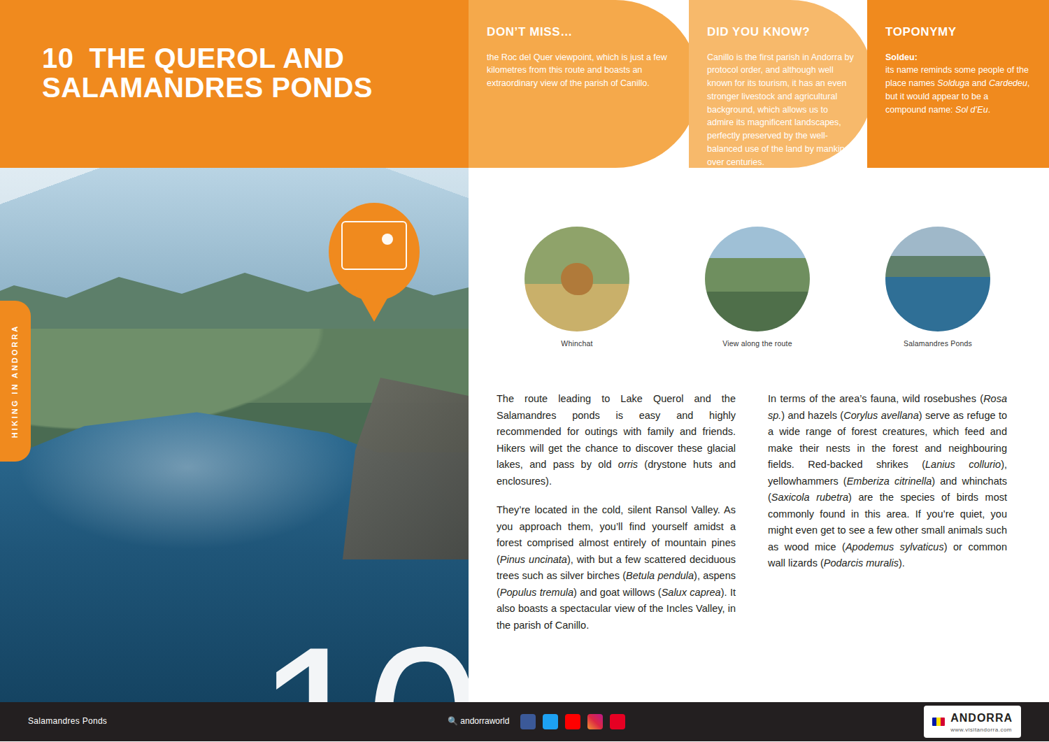10 The Querol and
Salamandres Ponds
Don’t miss…
the Roc del Quer viewpoint, which is just a few kilometres from this route and boasts an extraordinary view of the parish of Canillo.
Did you know?
Canillo is the first parish in Andorra by protocol order, and although well known for its tourism, it has an even stronger livestock and agricultural background, which allows us to admire its magnificent landscapes, perfectly preserved by the well-balanced use of the land by mankind over centuries.
Toponymy
Soldeu: its name reminds some people of the place names Solduga and Cardedeu, but it would appear to be a compound name: Sol d’Eu.
Salamandres Ponds
10
Hiking in Andorra
Whinchat
View along the route
Salamandres Ponds
View along the route
The route leading to Lake Querol and the Salamandres ponds is easy and highly recommended for outings with family and friends. Hikers will get the chance to discover these glacial lakes, and pass by old orris (drystone huts and enclosures).
They’re located in the cold, silent Ransol Valley. As you approach them, you’ll find yourself amidst a forest comprised almost entirely of mountain pines (Pinus uncinata), with but a few scattered deciduous trees such as silver birches (Betula pendula), aspens (Populus tremula) and goat willows (Salux caprea). It also boasts a spectacular view of the Incles Valley, in the parish of Canillo.
In terms of the area’s fauna, wild rosebushes (Rosa sp.) and hazels (Corylus avellana) serve as refuge to a wide range of forest creatures, which feed and make their nests in the forest and neighbouring fields. Red-backed shrikes (Lanius collurio), yellowhammers (Emberiza citrinella) and whinchats (Saxicola rubetra) are the species of birds most commonly found in this area. If you’re quiet, you might even get to see a few other small animals such as wood mice (Apodemus sylvaticus) or common wall lizards (Podarcis muralis).
Salamandres Ponds
🔍 andorraworld
ANDORRAwww.visitandorra.com